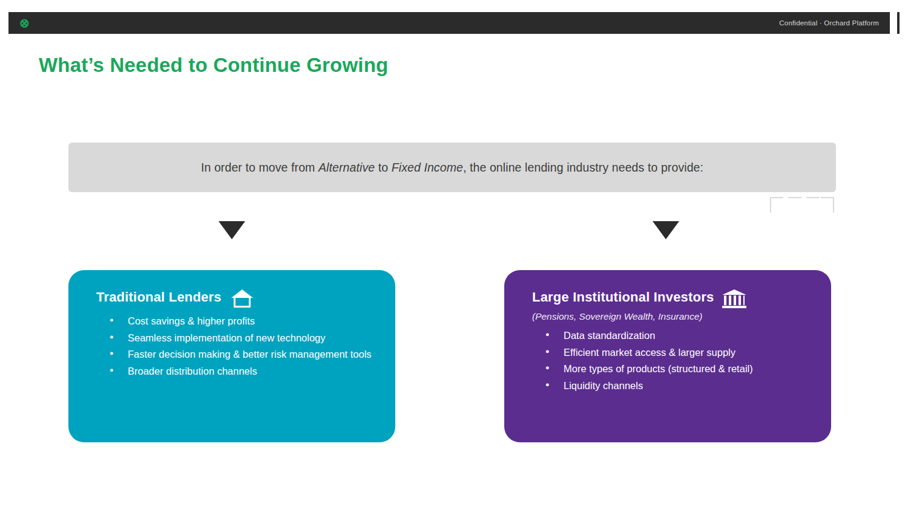⊗
Confidential · Orchard Platform
What’s Needed to Continue Growing
In order to move from Alternative to Fixed Income, the online lending industry needs to provide:
Traditional Lenders
Cost savings & higher profits
Seamless implementation of new technology
Faster decision making & better risk management tools
Broader distribution channels
Large Institutional Investors
(Pensions, Sovereign Wealth, Insurance)
Data standardization
Efficient market access & larger supply
More types of products (structured & retail)
Liquidity channels